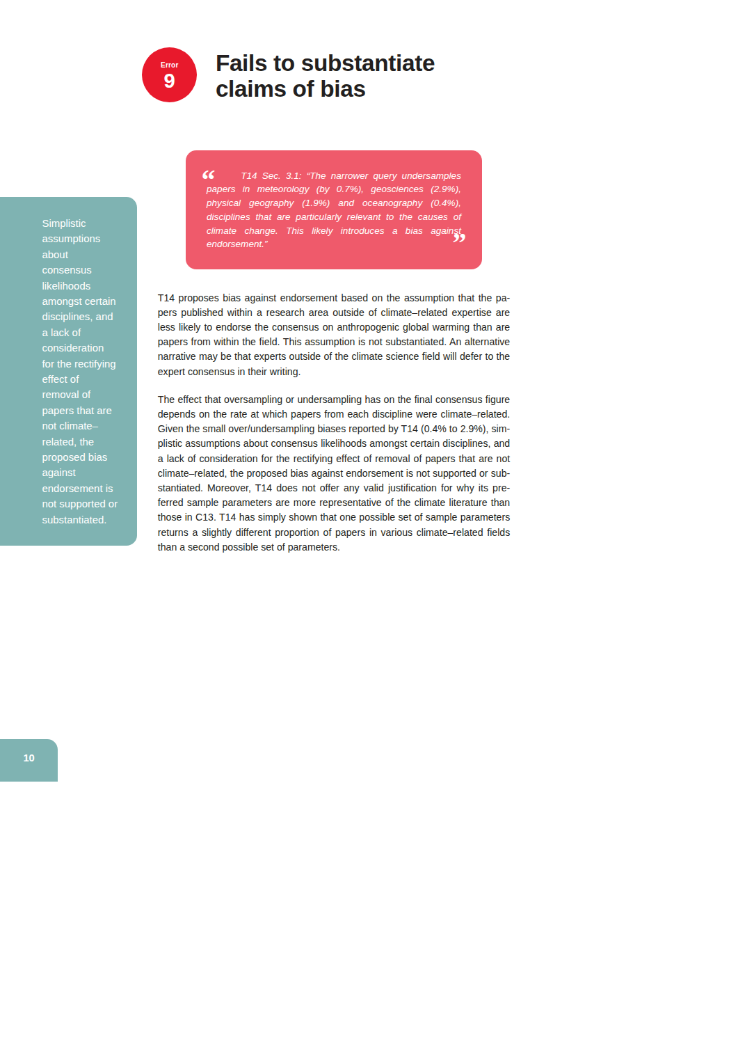Error 9
Fails to substantiate
claims of bias
Simplistic assumptions about consensus likelihoods amongst certain disciplines, and a lack of consideration for the rectifying effect of removal of papers that are not climate–related, the proposed bias against endorsement is not supported or substantiated.
“
T14 Sec. 3.1: “The narrower query undersamples papers in meteorology (by 0.7%), geosciences (2.9%), physical geography (1.9%) and oceanography (0.4%), disciplines that are particularly relevant to the causes of climate change. This likely introduces a bias against endorsement.”
”
T14 proposes bias against endorsement based on the assumption that the papers published within a research area outside of climate–related expertise are less likely to endorse the consensus on anthropogenic global warming than are papers from within the field. This assumption is not substantiated. An alternative narrative may be that experts outside of the climate science field will defer to the expert consensus in their writing.
The effect that oversampling or undersampling has on the final consensus figure depends on the rate at which papers from each discipline were climate–related. Given the small over/undersampling biases reported by T14 (0.4% to 2.9%), simplistic assumptions about consensus likelihoods amongst certain disciplines, and a lack of consideration for the rectifying effect of removal of papers that are not climate–related, the proposed bias against endorsement is not supported or substantiated. Moreover, T14 does not offer any valid justification for why its preferred sample parameters are more representative of the climate literature than those in C13. T14 has simply shown that one possible set of sample parameters returns a slightly different proportion of papers in various climate–related fields than a second possible set of parameters.
10